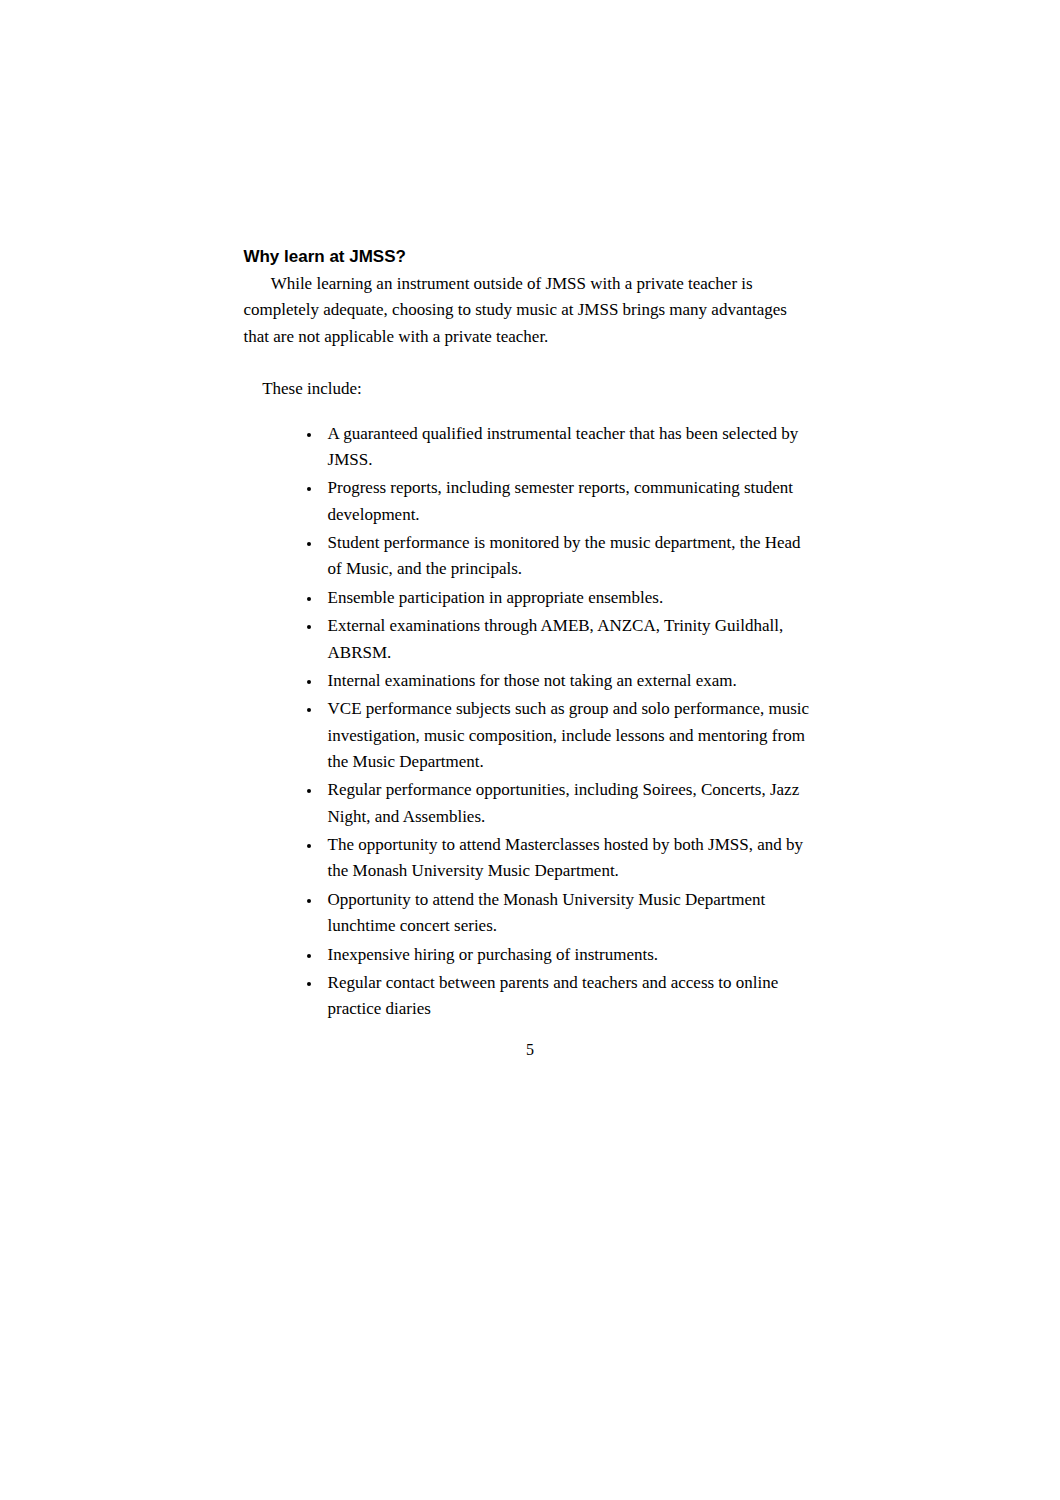Why learn at JMSS?
While learning an instrument outside of JMSS with a private teacher is completely adequate, choosing to study music at JMSS brings many advantages that are not applicable with a private teacher.
These include:
A guaranteed qualified instrumental teacher that has been selected by JMSS.
Progress reports, including semester reports, communicating student development.
Student performance is monitored by the music department, the Head of Music, and the principals.
Ensemble participation in appropriate ensembles.
External examinations through AMEB, ANZCA, Trinity Guildhall, ABRSM.
Internal examinations for those not taking an external exam.
VCE performance subjects such as group and solo performance, music investigation, music composition, include lessons and mentoring from the Music Department.
Regular performance opportunities, including Soirees, Concerts, Jazz Night, and Assemblies.
The opportunity to attend Masterclasses hosted by both JMSS, and by the Monash University Music Department.
Opportunity to attend the Monash University Music Department lunchtime concert series.
Inexpensive hiring or purchasing of instruments.
Regular contact between parents and teachers and access to online practice diaries
5